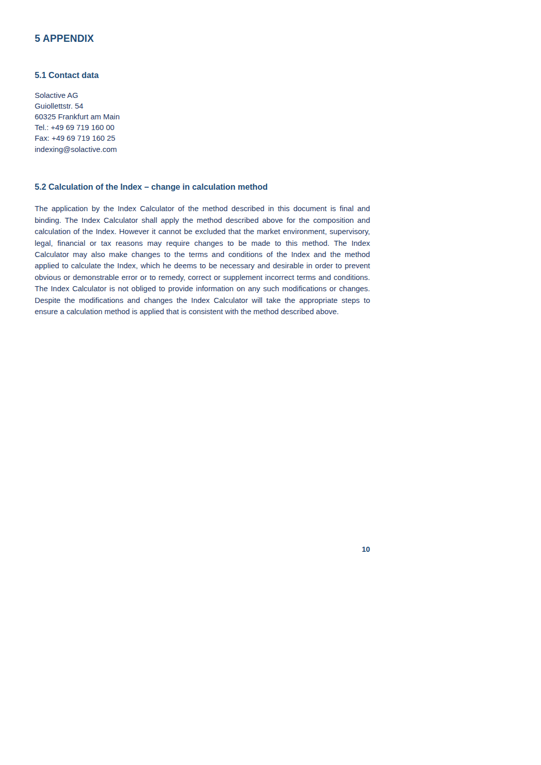5 APPENDIX
5.1 Contact data
Solactive AG
Guiollettstr. 54
60325 Frankfurt am Main
Tel.: +49 69 719 160 00
Fax: +49 69 719 160 25
indexing@solactive.com
5.2 Calculation of the Index – change in calculation method
The application by the Index Calculator of the method described in this document is final and binding. The Index Calculator shall apply the method described above for the composition and calculation of the Index. However it cannot be excluded that the market environment, supervisory, legal, financial or tax reasons may require changes to be made to this method. The Index Calculator may also make changes to the terms and conditions of the Index and the method applied to calculate the Index, which he deems to be necessary and desirable in order to prevent obvious or demonstrable error or to remedy, correct or supplement incorrect terms and conditions. The Index Calculator is not obliged to provide information on any such modifications or changes. Despite the modifications and changes the Index Calculator will take the appropriate steps to ensure a calculation method is applied that is consistent with the method described above.
10